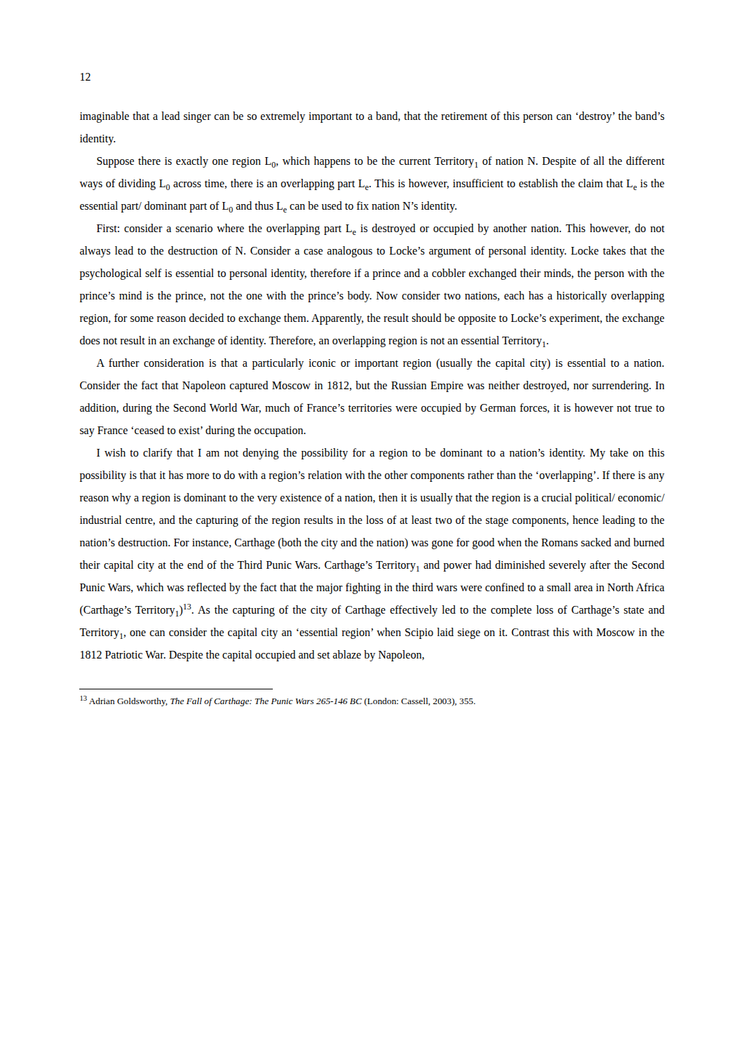12
imaginable that a lead singer can be so extremely important to a band, that the retirement of this person can ‘destroy’ the band’s identity.
Suppose there is exactly one region L0, which happens to be the current Territory1 of nation N. Despite of all the different ways of dividing L0 across time, there is an overlapping part Le. This is however, insufficient to establish the claim that Le is the essential part/ dominant part of L0 and thus Le can be used to fix nation N’s identity.
First: consider a scenario where the overlapping part Le is destroyed or occupied by another nation. This however, do not always lead to the destruction of N. Consider a case analogous to Locke’s argument of personal identity. Locke takes that the psychological self is essential to personal identity, therefore if a prince and a cobbler exchanged their minds, the person with the prince’s mind is the prince, not the one with the prince’s body. Now consider two nations, each has a historically overlapping region, for some reason decided to exchange them. Apparently, the result should be opposite to Locke’s experiment, the exchange does not result in an exchange of identity. Therefore, an overlapping region is not an essential Territory1.
A further consideration is that a particularly iconic or important region (usually the capital city) is essential to a nation. Consider the fact that Napoleon captured Moscow in 1812, but the Russian Empire was neither destroyed, nor surrendering. In addition, during the Second World War, much of France’s territories were occupied by German forces, it is however not true to say France ‘ceased to exist’ during the occupation.
I wish to clarify that I am not denying the possibility for a region to be dominant to a nation’s identity. My take on this possibility is that it has more to do with a region’s relation with the other components rather than the ‘overlapping’. If there is any reason why a region is dominant to the very existence of a nation, then it is usually that the region is a crucial political/ economic/ industrial centre, and the capturing of the region results in the loss of at least two of the stage components, hence leading to the nation’s destruction. For instance, Carthage (both the city and the nation) was gone for good when the Romans sacked and burned their capital city at the end of the Third Punic Wars. Carthage’s Territory1 and power had diminished severely after the Second Punic Wars, which was reflected by the fact that the major fighting in the third wars were confined to a small area in North Africa (Carthage’s Territory1)13. As the capturing of the city of Carthage effectively led to the complete loss of Carthage’s state and Territory1, one can consider the capital city an ‘essential region’ when Scipio laid siege on it. Contrast this with Moscow in the 1812 Patriotic War. Despite the capital occupied and set ablaze by Napoleon,
13 Adrian Goldsworthy, The Fall of Carthage: The Punic Wars 265-146 BC (London: Cassell, 2003), 355.